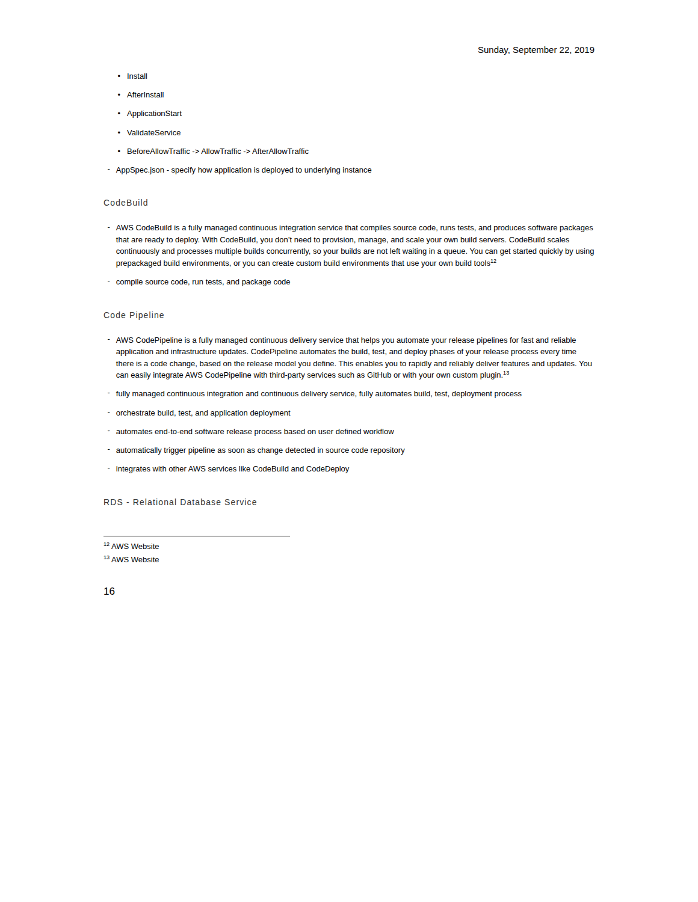Sunday, September 22, 2019
Install
AfterInstall
ApplicationStart
ValidateService
BeforeAllowTraffic -> AllowTraffic -> AfterAllowTraffic
AppSpec.json - specify how application is deployed to underlying instance
CodeBuild
AWS CodeBuild is a fully managed continuous integration service that compiles source code, runs tests, and produces software packages that are ready to deploy. With CodeBuild, you don’t need to provision, manage, and scale your own build servers. CodeBuild scales continuously and processes multiple builds concurrently, so your builds are not left waiting in a queue. You can get started quickly by using prepackaged build environments, or you can create custom build environments that use your own build tools12
compile source code, run tests, and package code
Code Pipeline
AWS CodePipeline is a fully managed continuous delivery service that helps you automate your release pipelines for fast and reliable application and infrastructure updates. CodePipeline automates the build, test, and deploy phases of your release process every time there is a code change, based on the release model you define. This enables you to rapidly and reliably deliver features and updates. You can easily integrate AWS CodePipeline with third-party services such as GitHub or with your own custom plugin.13
fully managed continuous integration and continuous delivery service, fully automates build, test, deployment process
orchestrate build, test, and application deployment
automates end-to-end software release process based on user defined workflow
automatically trigger pipeline as soon as change detected in source code repository
integrates with other AWS services like CodeBuild and CodeDeploy
RDS - Relational Database Service
12 AWS Website
13 AWS Website
16